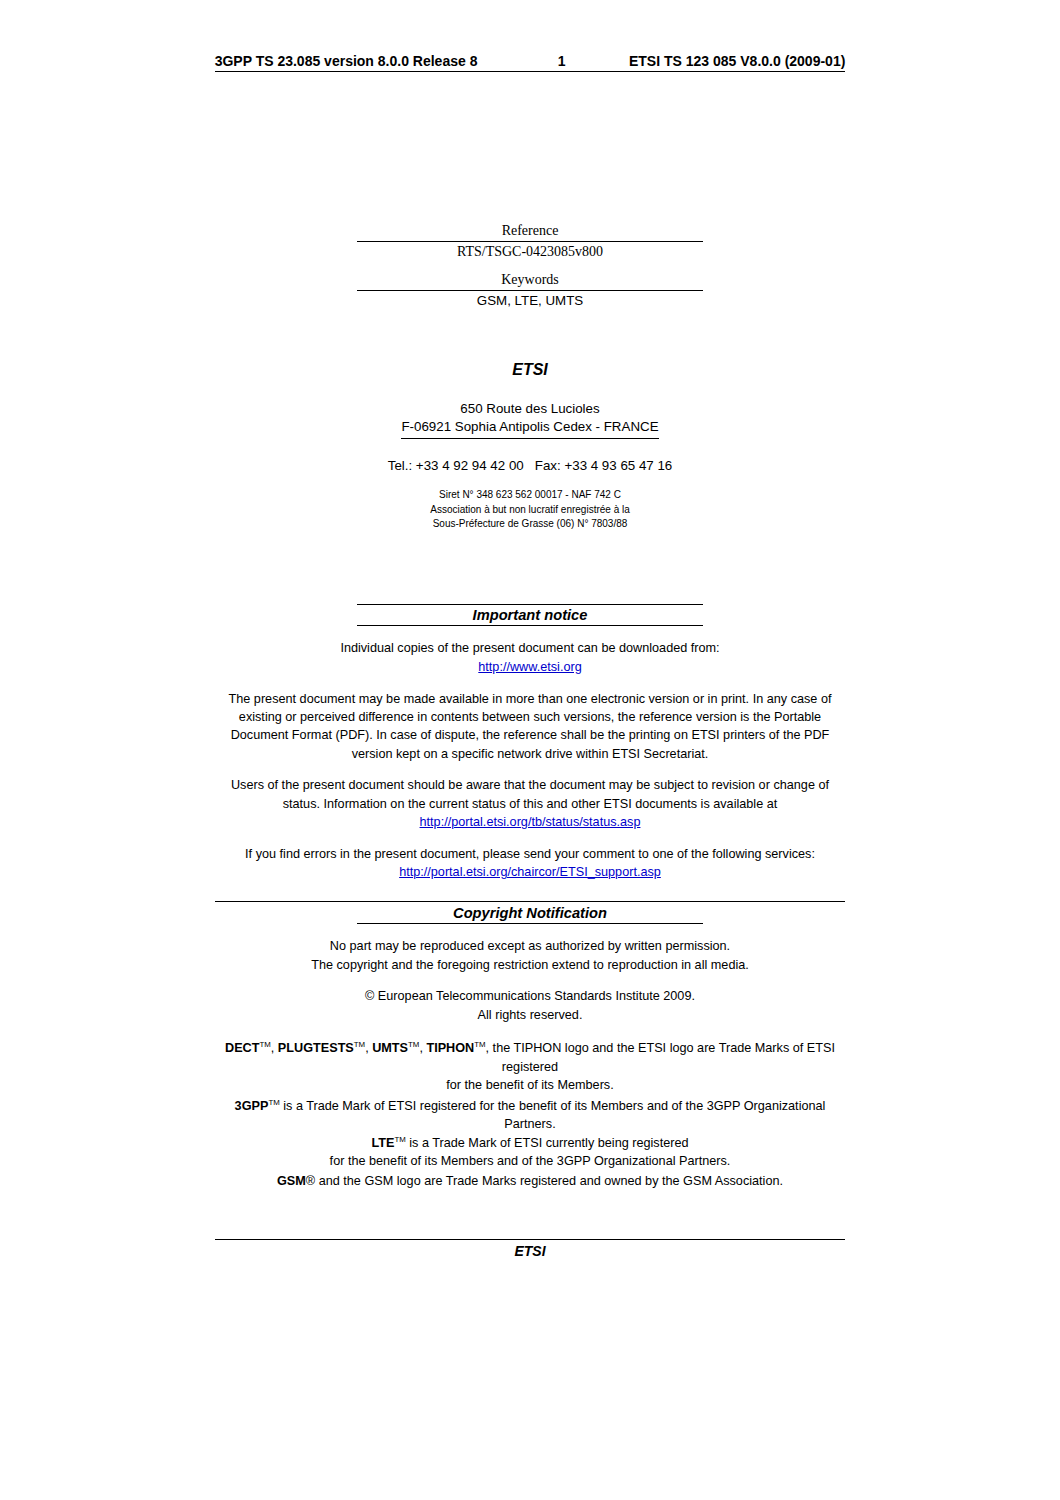3GPP TS 23.085 version 8.0.0 Release 8 1 ETSI TS 123 085 V8.0.0 (2009-01)
| Reference |
| RTS/TSGC-0423085v800 |
| Keywords |
| GSM, LTE, UMTS |
ETSI
650 Route des Lucioles
F-06921 Sophia Antipolis Cedex - FRANCE
Tel.: +33 4 92 94 42 00 Fax: +33 4 93 65 47 16
Siret N° 348 623 562 00017 - NAF 742 C
Association à but non lucratif enregistrée à la
Sous-Préfecture de Grasse (06) N° 7803/88
Important notice
Individual copies of the present document can be downloaded from:
http://www.etsi.org
The present document may be made available in more than one electronic version or in print. In any case of existing or perceived difference in contents between such versions, the reference version is the Portable Document Format (PDF). In case of dispute, the reference shall be the printing on ETSI printers of the PDF version kept on a specific network drive within ETSI Secretariat.
Users of the present document should be aware that the document may be subject to revision or change of status. Information on the current status of this and other ETSI documents is available at
http://portal.etsi.org/tb/status/status.asp
If you find errors in the present document, please send your comment to one of the following services:
http://portal.etsi.org/chaircor/ETSI_support.asp
Copyright Notification
No part may be reproduced except as authorized by written permission.
The copyright and the foregoing restriction extend to reproduction in all media.
© European Telecommunications Standards Institute 2009.
All rights reserved.
DECTTM, PLUGTESTSTM, UMTSTM, TIPHONTM, the TIPHON logo and the ETSI logo are Trade Marks of ETSI registered
for the benefit of its Members.
3GPPTM is a Trade Mark of ETSI registered for the benefit of its Members and of the 3GPP Organizational Partners.
LTETM is a Trade Mark of ETSI currently being registered
for the benefit of its Members and of the 3GPP Organizational Partners.
GSM® and the GSM logo are Trade Marks registered and owned by the GSM Association.
ETSI